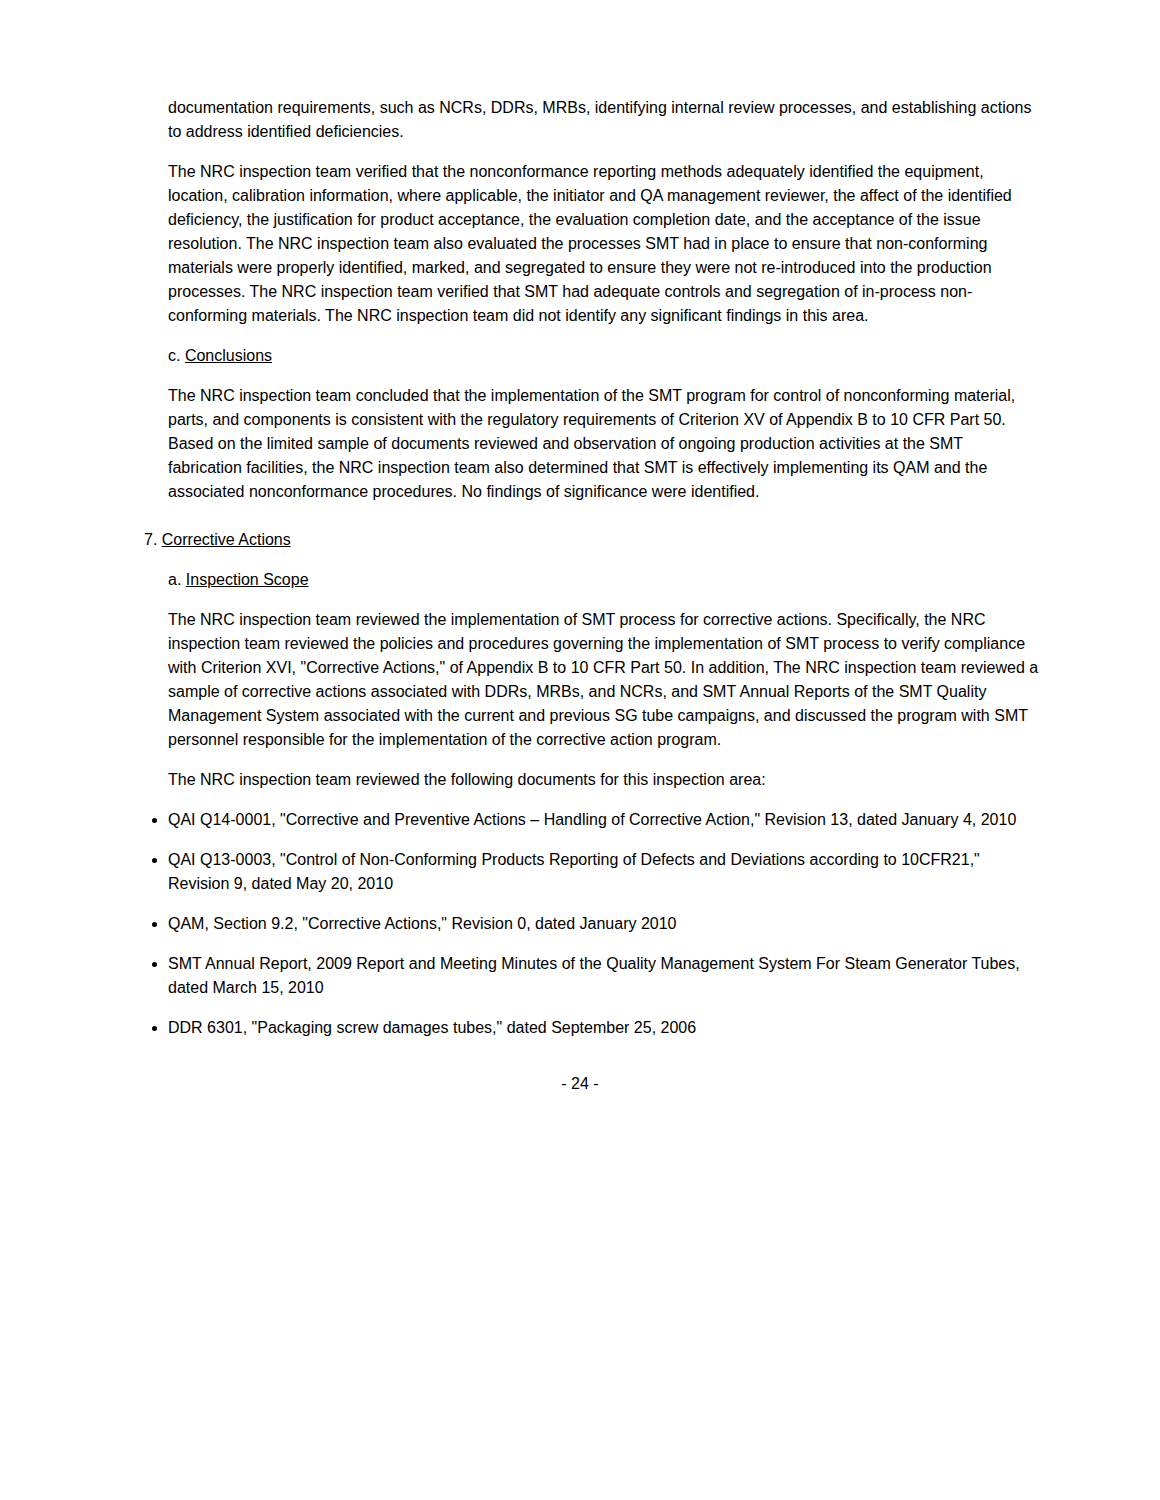documentation requirements, such as NCRs, DDRs, MRBs, identifying internal review processes, and establishing actions to address identified deficiencies.
The NRC inspection team verified that the nonconformance reporting methods adequately identified the equipment, location, calibration information, where applicable, the initiator and QA management reviewer, the affect of the identified deficiency, the justification for product acceptance, the evaluation completion date, and the acceptance of the issue resolution. The NRC inspection team also evaluated the processes SMT had in place to ensure that non-conforming materials were properly identified, marked, and segregated to ensure they were not re-introduced into the production processes. The NRC inspection team verified that SMT had adequate controls and segregation of in-process non-conforming materials. The NRC inspection team did not identify any significant findings in this area.
c. Conclusions
The NRC inspection team concluded that the implementation of the SMT program for control of nonconforming material, parts, and components is consistent with the regulatory requirements of Criterion XV of Appendix B to 10 CFR Part 50. Based on the limited sample of documents reviewed and observation of ongoing production activities at the SMT fabrication facilities, the NRC inspection team also determined that SMT is effectively implementing its QAM and the associated nonconformance procedures. No findings of significance were identified.
7. Corrective Actions
a. Inspection Scope
The NRC inspection team reviewed the implementation of SMT process for corrective actions. Specifically, the NRC inspection team reviewed the policies and procedures governing the implementation of SMT process to verify compliance with Criterion XVI, "Corrective Actions," of Appendix B to 10 CFR Part 50. In addition, The NRC inspection team reviewed a sample of corrective actions associated with DDRs, MRBs, and NCRs, and SMT Annual Reports of the SMT Quality Management System associated with the current and previous SG tube campaigns, and discussed the program with SMT personnel responsible for the implementation of the corrective action program.
The NRC inspection team reviewed the following documents for this inspection area:
QAI Q14-0001, "Corrective and Preventive Actions – Handling of Corrective Action," Revision 13, dated January 4, 2010
QAI Q13-0003, "Control of Non-Conforming Products Reporting of Defects and Deviations according to 10CFR21," Revision 9, dated May 20, 2010
QAM, Section 9.2, "Corrective Actions," Revision 0, dated January 2010
SMT Annual Report, 2009 Report and Meeting Minutes of the Quality Management System For Steam Generator Tubes, dated March 15, 2010
DDR 6301, "Packaging screw damages tubes," dated September 25, 2006
- 24 -